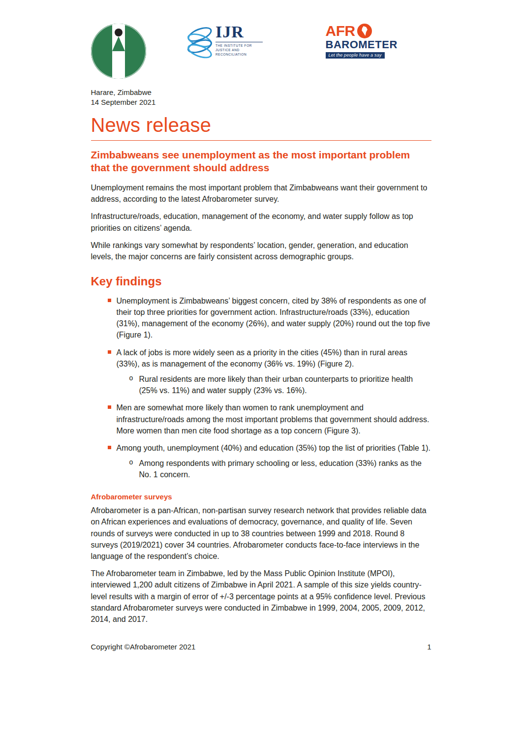Mass
Public
Opinion
Institute
IJR
The Institute for Justice and Reconciliation
AFR
BAROMETER
Let the people have a say
Harare, Zimbabwe
14 September 2021
News release
Zimbabweans see unemployment as the most important problem that the government should address
Unemployment remains the most important problem that Zimbabweans want their government to address, according to the latest Afrobarometer survey.
Infrastructure/roads, education, management of the economy, and water supply follow as top priorities on citizens’ agenda.
While rankings vary somewhat by respondents’ location, gender, generation, and education levels, the major concerns are fairly consistent across demographic groups.
Key findings
Unemployment is Zimbabweans’ biggest concern, cited by 38% of respondents as one of their top three priorities for government action. Infrastructure/roads (33%), education (31%), management of the economy (26%), and water supply (20%) round out the top five (Figure 1).
A lack of jobs is more widely seen as a priority in the cities (45%) than in rural areas (33%), as is management of the economy (36% vs. 19%) (Figure 2).
Rural residents are more likely than their urban counterparts to prioritize health (25% vs. 11%) and water supply (23% vs. 16%).
Men are somewhat more likely than women to rank unemployment and infrastructure/roads among the most important problems that government should address. More women than men cite food shortage as a top concern (Figure 3).
Among youth, unemployment (40%) and education (35%) top the list of priorities (Table 1).
Among respondents with primary schooling or less, education (33%) ranks as the No. 1 concern.
Afrobarometer surveys
Afrobarometer is a pan-African, non-partisan survey research network that provides reliable data on African experiences and evaluations of democracy, governance, and quality of life. Seven rounds of surveys were conducted in up to 38 countries between 1999 and 2018. Round 8 surveys (2019/2021) cover 34 countries. Afrobarometer conducts face-to-face interviews in the language of the respondent’s choice.
The Afrobarometer team in Zimbabwe, led by the Mass Public Opinion Institute (MPOI), interviewed 1,200 adult citizens of Zimbabwe in April 2021. A sample of this size yields country-level results with a margin of error of +/-3 percentage points at a 95% confidence level. Previous standard Afrobarometer surveys were conducted in Zimbabwe in 1999, 2004, 2005, 2009, 2012, 2014, and 2017.
Copyright ©Afrobarometer 2021
1